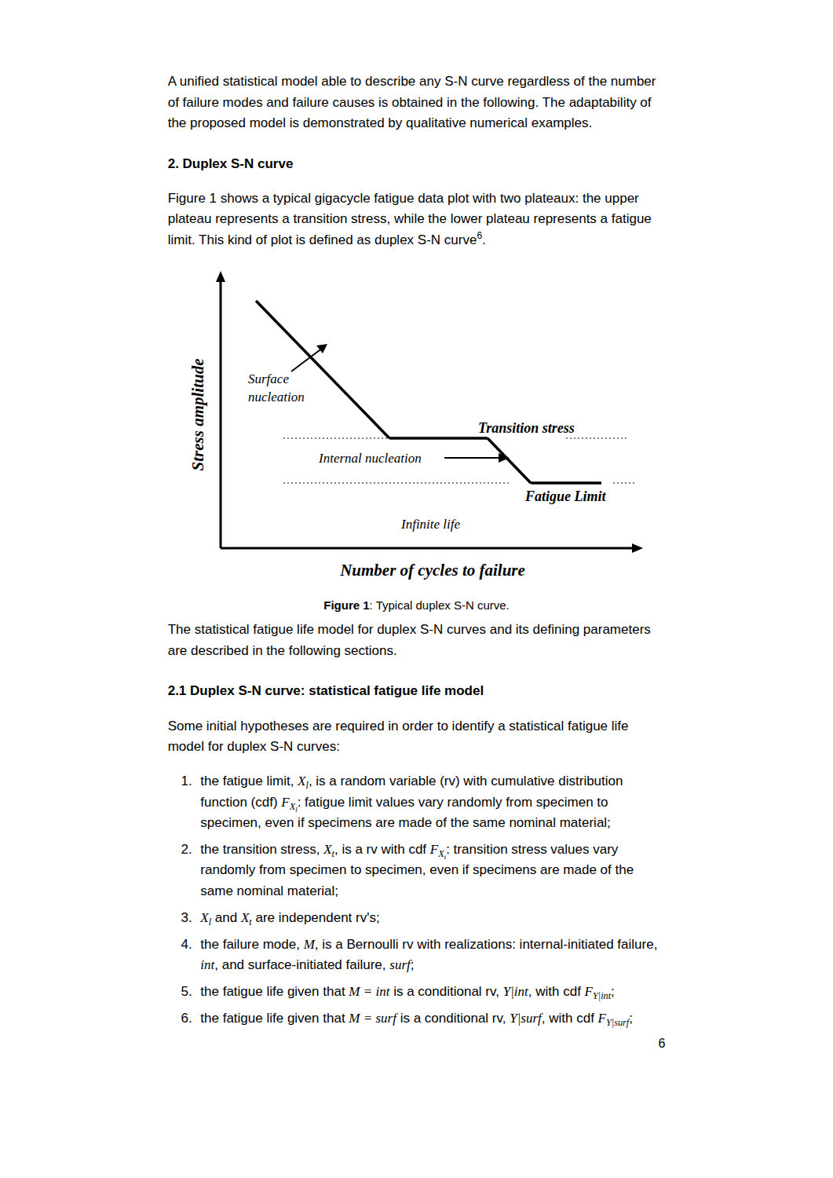A unified statistical model able to describe any S-N curve regardless of the number of failure modes and failure causes is obtained in the following. The adaptability of the proposed model is demonstrated by qualitative numerical examples.
2. Duplex S-N curve
Figure 1 shows a typical gigacycle fatigue data plot with two plateaux: the upper plateau represents a transition stress, while the lower plateau represents a fatigue limit. This kind of plot is defined as duplex S-N curve6.
Surface nucleation Internal nucleation Transition stress Fatigue Limit Infinite life Stress amplitude Number of cycles to failure
Figure 1: Typical duplex S-N curve.
The statistical fatigue life model for duplex S-N curves and its defining parameters are described in the following sections.
2.1 Duplex S-N curve: statistical fatigue life model
Some initial hypotheses are required in order to identify a statistical fatigue life model for duplex S-N curves:
the fatigue limit, Xl, is a random variable (rv) with cumulative distribution function (cdf) FXl: fatigue limit values vary randomly from specimen to specimen, even if specimens are made of the same nominal material;
the transition stress, Xt, is a rv with cdf FXt: transition stress values vary randomly from specimen to specimen, even if specimens are made of the same nominal material;
Xl and Xt are independent rv's;
the failure mode, M, is a Bernoulli rv with realizations: internal-initiated failure, int, and surface-initiated failure, surf;
the fatigue life given that M = int is a conditional rv, Y|int, with cdf FY|int;
the fatigue life given that M = surf is a conditional rv, Y|surf, with cdf FY|surf;
6